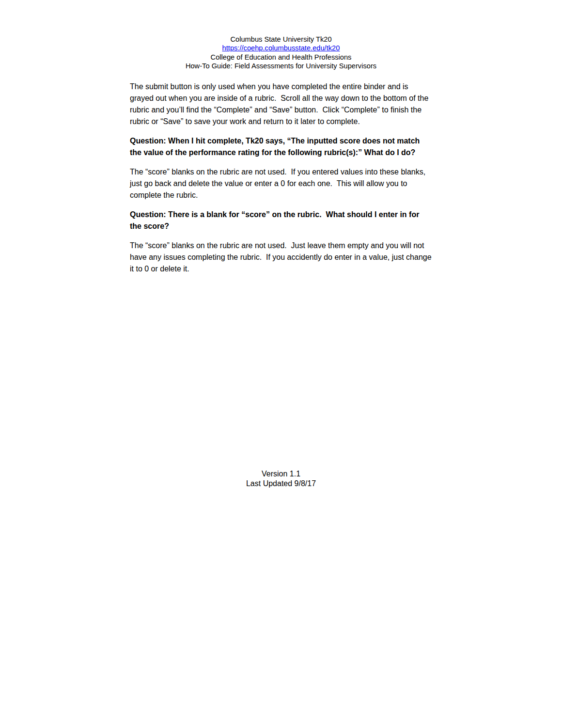Columbus State University Tk20
https://coehp.columbusstate.edu/tk20
College of Education and Health Professions
How-To Guide: Field Assessments for University Supervisors
The submit button is only used when you have completed the entire binder and is grayed out when you are inside of a rubric. Scroll all the way down to the bottom of the rubric and you’ll find the “Complete” and “Save” button. Click “Complete” to finish the rubric or “Save” to save your work and return to it later to complete.
Question: When I hit complete, Tk20 says, “The inputted score does not match the value of the performance rating for the following rubric(s):” What do I do?
The “score” blanks on the rubric are not used. If you entered values into these blanks, just go back and delete the value or enter a 0 for each one. This will allow you to complete the rubric.
Question: There is a blank for “score” on the rubric. What should I enter in for the score?
The “score” blanks on the rubric are not used. Just leave them empty and you will not have any issues completing the rubric. If you accidently do enter in a value, just change it to 0 or delete it.
Version 1.1
Last Updated 9/8/17